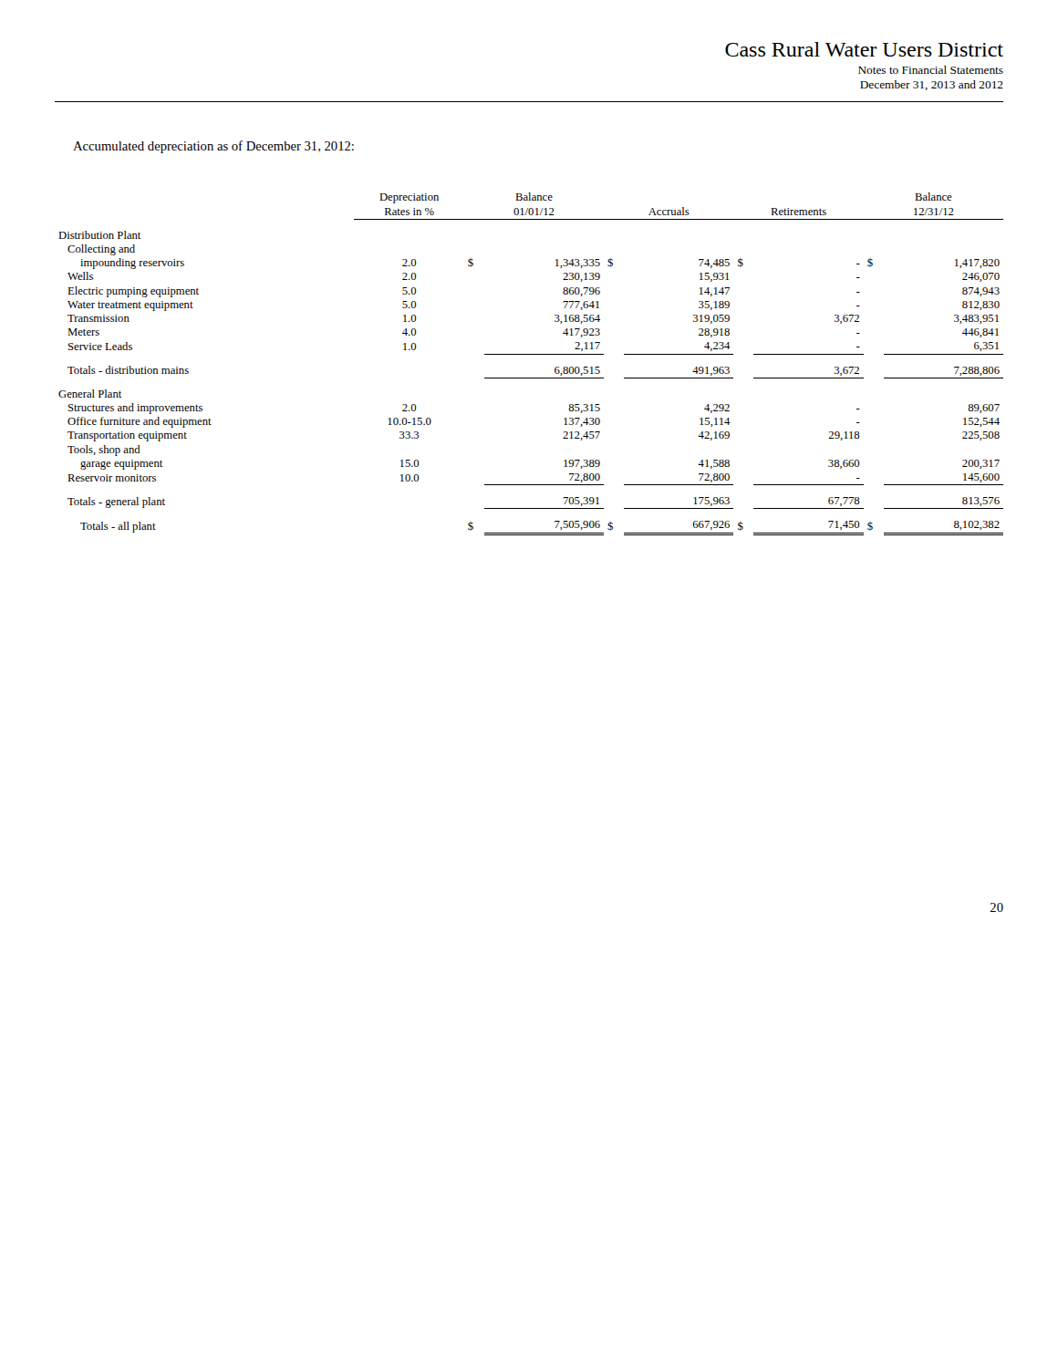Cass Rural Water Users District
Notes to Financial Statements
December 31, 2013 and 2012
Accumulated depreciation as of December 31, 2012:
| | Depreciation | Balance | | | | | Balance |
| --- | --- | --- | --- | --- | --- | --- | --- |
| | Rates in % | 01/01/12 | Accruals | Retirements | 12/31/12 |
| Distribution Plant | | | | | | | | | |
| Collecting and | | | | | | | | | |
| impounding reservoirs | 2.0 | $ | 1,343,335 | $ | 74,485 | $ | - | $ | 1,417,820 |
| Wells | 2.0 | | 230,139 | | 15,931 | | - | | 246,070 |
| Electric pumping equipment | 5.0 | | 860,796 | | 14,147 | | - | | 874,943 |
| Water treatment equipment | 5.0 | | 777,641 | | 35,189 | | - | | 812,830 |
| Transmission | 1.0 | | 3,168,564 | | 319,059 | | 3,672 | | 3,483,951 |
| Meters | 4.0 | | 417,923 | | 28,918 | | - | | 446,841 |
| Service Leads | 1.0 | | 2,117 | | 4,234 | | - | | 6,351 |
| Totals - distribution mains | | | 6,800,515 | | 491,963 | | 3,672 | | 7,288,806 |
| General Plant | | | | | | | | | |
| Structures and improvements | 2.0 | | 85,315 | | 4,292 | | - | | 89,607 |
| Office furniture and equipment | 10.0-15.0 | | 137,430 | | 15,114 | | - | | 152,544 |
| Transportation equipment | 33.3 | | 212,457 | | 42,169 | | 29,118 | | 225,508 |
| Tools, shop and | | | | | | | | | |
| garage equipment | 15.0 | | 197,389 | | 41,588 | | 38,660 | | 200,317 |
| Reservoir monitors | 10.0 | | 72,800 | | 72,800 | | - | | 145,600 |
| Totals - general plant | | | 705,391 | | 175,963 | | 67,778 | | 813,576 |
| Totals - all plant | | $ | 7,505,906 | $ | 667,926 | $ | 71,450 | $ | 8,102,382 |
20